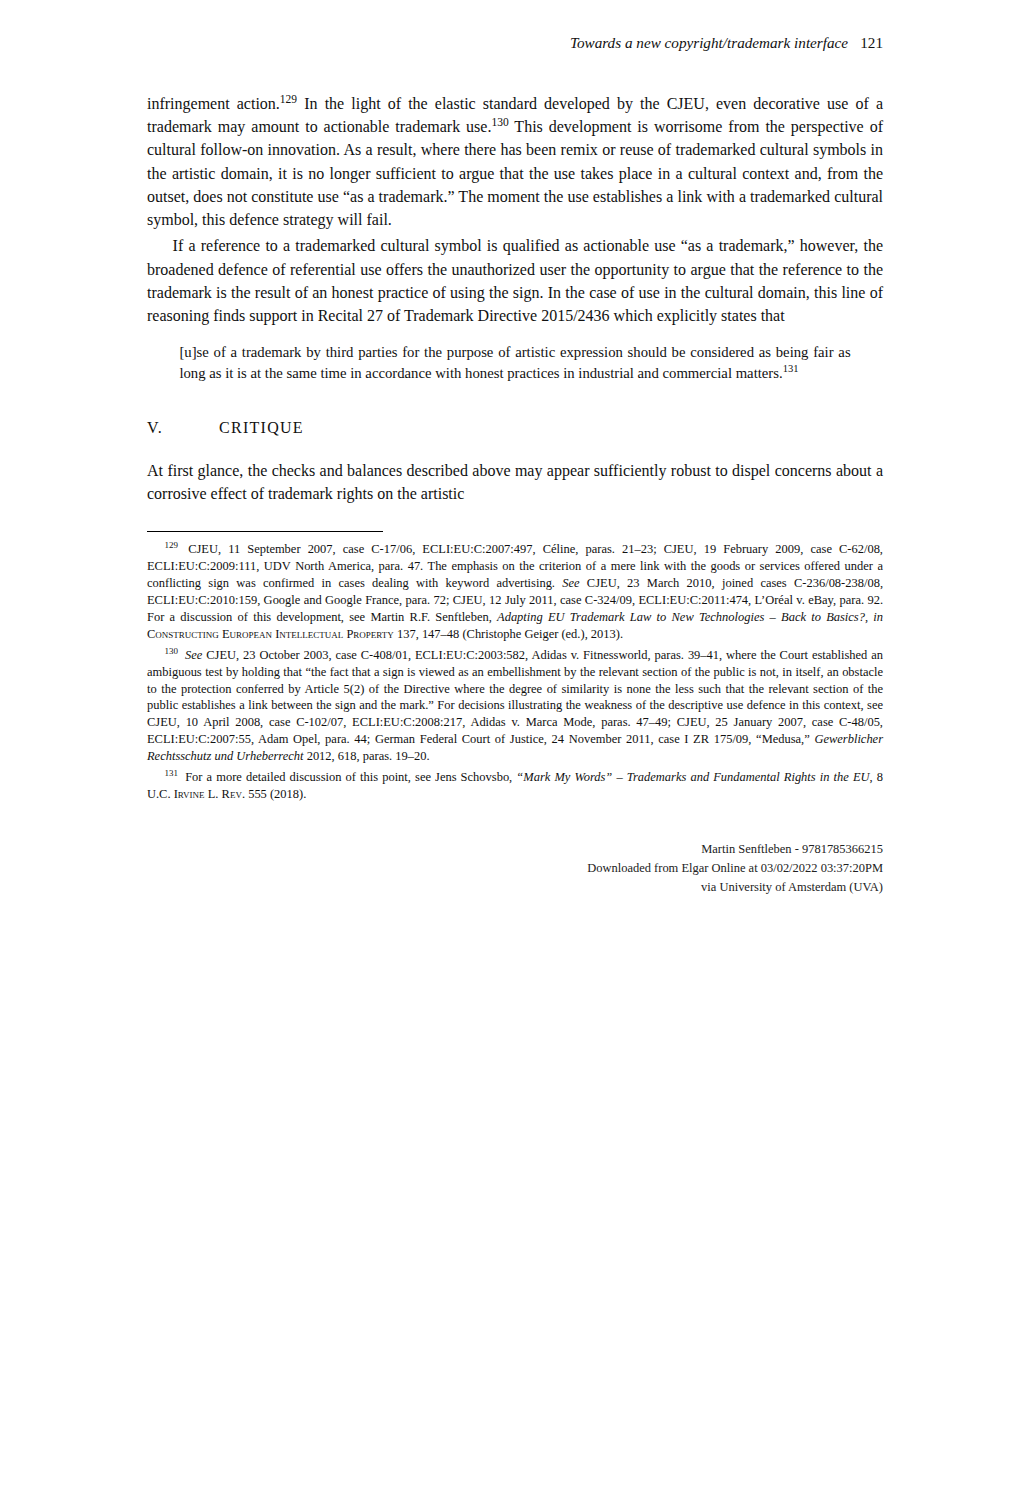Towards a new copyright/trademark interface 121
infringement action.129 In the light of the elastic standard developed by the CJEU, even decorative use of a trademark may amount to actionable trademark use.130 This development is worrisome from the perspective of cultural follow-on innovation. As a result, where there has been remix or reuse of trademarked cultural symbols in the artistic domain, it is no longer sufficient to argue that the use takes place in a cultural context and, from the outset, does not constitute use “as a trademark.” The moment the use establishes a link with a trademarked cultural symbol, this defence strategy will fail.
If a reference to a trademarked cultural symbol is qualified as actionable use “as a trademark,” however, the broadened defence of referential use offers the unauthorized user the opportunity to argue that the reference to the trademark is the result of an honest practice of using the sign. In the case of use in the cultural domain, this line of reasoning finds support in Recital 27 of Trademark Directive 2015/2436 which explicitly states that
[u]se of a trademark by third parties for the purpose of artistic expression should be considered as being fair as long as it is at the same time in accordance with honest practices in industrial and commercial matters.131
V. CRITIQUE
At first glance, the checks and balances described above may appear sufficiently robust to dispel concerns about a corrosive effect of trademark rights on the artistic
129 CJEU, 11 September 2007, case C-17/06, ECLI:EU:C:2007:497, Céline, paras. 21–23; CJEU, 19 February 2009, case C-62/08, ECLI:EU:C:2009:111, UDV North America, para. 47. The emphasis on the criterion of a mere link with the goods or services offered under a conflicting sign was confirmed in cases dealing with keyword advertising. See CJEU, 23 March 2010, joined cases C-236/08-238/08, ECLI:EU:C:2010:159, Google and Google France, para. 72; CJEU, 12 July 2011, case C-324/09, ECLI:EU:C:2011:474, L’Oréal v. eBay, para. 92. For a discussion of this development, see Martin R.F. Senftleben, Adapting EU Trademark Law to New Technologies – Back to Basics?, in Constructing European Intellectual Property 137, 147–48 (Christophe Geiger (ed.), 2013).
130 See CJEU, 23 October 2003, case C-408/01, ECLI:EU:C:2003:582, Adidas v. Fitnessworld, paras. 39–41, where the Court established an ambiguous test by holding that “the fact that a sign is viewed as an embellishment by the relevant section of the public is not, in itself, an obstacle to the protection conferred by Article 5(2) of the Directive where the degree of similarity is none the less such that the relevant section of the public establishes a link between the sign and the mark.” For decisions illustrating the weakness of the descriptive use defence in this context, see CJEU, 10 April 2008, case C-102/07, ECLI:EU:C:2008:217, Adidas v. Marca Mode, paras. 47–49; CJEU, 25 January 2007, case C-48/05, ECLI:EU:C:2007:55, Adam Opel, para. 44; German Federal Court of Justice, 24 November 2011, case I ZR 175/09, “Medusa,” Gewerblicher Rechtsschutz und Urheberrecht 2012, 618, paras. 19–20.
131 For a more detailed discussion of this point, see Jens Schovsbo, “Mark My Words” – Trademarks and Fundamental Rights in the EU, 8 U.C. Irvine L. Rev. 555 (2018).
Martin Senftleben - 9781785366215
Downloaded from Elgar Online at 03/02/2022 03:37:20PM
via University of Amsterdam (UVA)